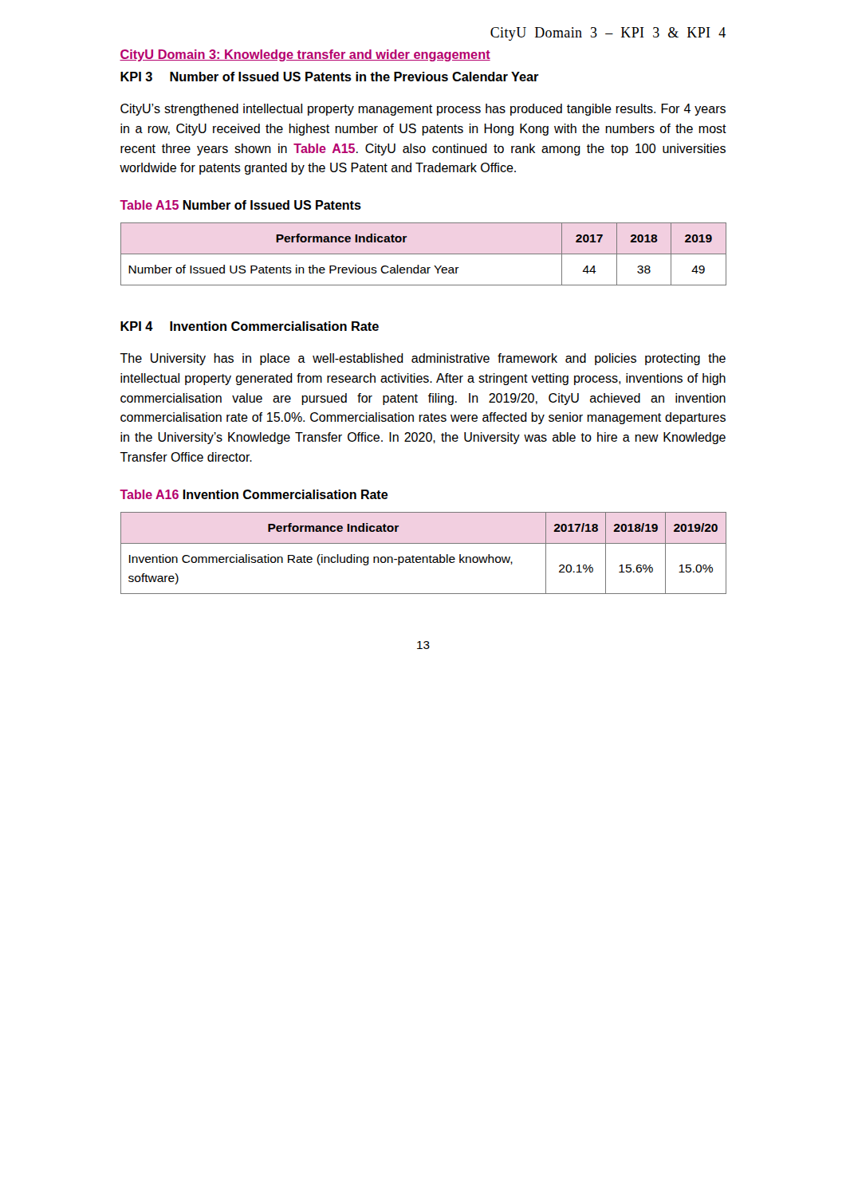CityU Domain 3 – KPI 3 & KPI 4
CityU Domain 3: Knowledge transfer and wider engagement
KPI 3 Number of Issued US Patents in the Previous Calendar Year
CityU’s strengthened intellectual property management process has produced tangible results. For 4 years in a row, CityU received the highest number of US patents in Hong Kong with the numbers of the most recent three years shown in Table A15. CityU also continued to rank among the top 100 universities worldwide for patents granted by the US Patent and Trademark Office.
Table A15 Number of Issued US Patents
| Performance Indicator | 2017 | 2018 | 2019 |
| --- | --- | --- | --- |
| Number of Issued US Patents in the Previous Calendar Year | 44 | 38 | 49 |
KPI 4 Invention Commercialisation Rate
The University has in place a well-established administrative framework and policies protecting the intellectual property generated from research activities. After a stringent vetting process, inventions of high commercialisation value are pursued for patent filing. In 2019/20, CityU achieved an invention commercialisation rate of 15.0%. Commercialisation rates were affected by senior management departures in the University’s Knowledge Transfer Office. In 2020, the University was able to hire a new Knowledge Transfer Office director.
Table A16 Invention Commercialisation Rate
| Performance Indicator | 2017/18 | 2018/19 | 2019/20 |
| --- | --- | --- | --- |
| Invention Commercialisation Rate (including non-patentable knowhow, software) | 20.1% | 15.6% | 15.0% |
13